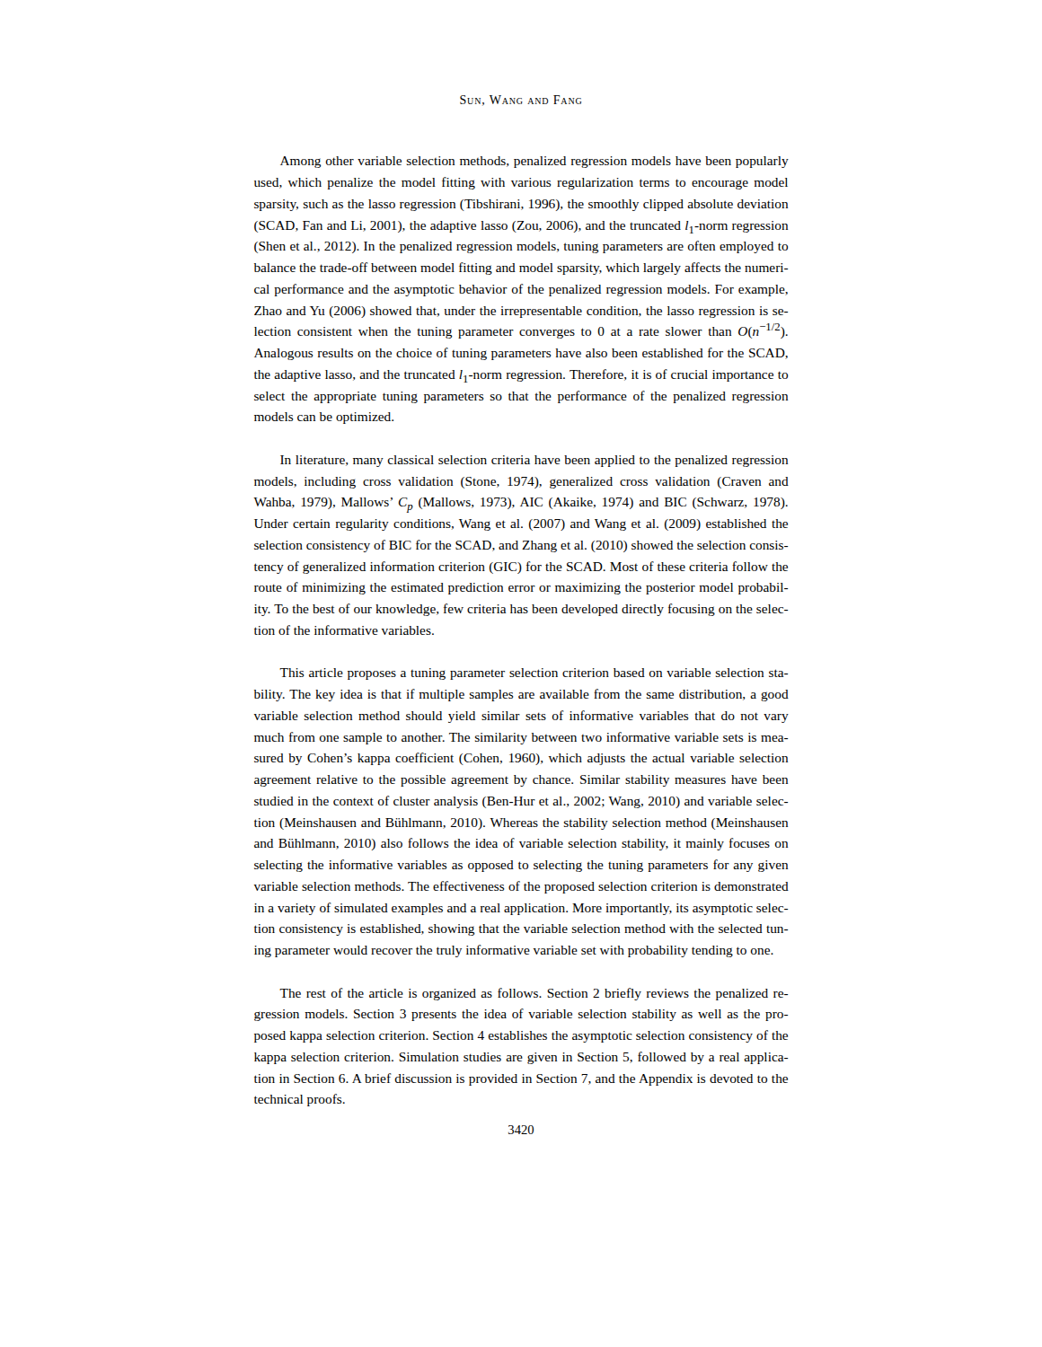Sun, Wang and Fang
Among other variable selection methods, penalized regression models have been popularly used, which penalize the model fitting with various regularization terms to encourage model sparsity, such as the lasso regression (Tibshirani, 1996), the smoothly clipped absolute deviation (SCAD, Fan and Li, 2001), the adaptive lasso (Zou, 2006), and the truncated l1-norm regression (Shen et al., 2012). In the penalized regression models, tuning parameters are often employed to balance the trade-off between model fitting and model sparsity, which largely affects the numerical performance and the asymptotic behavior of the penalized regression models. For example, Zhao and Yu (2006) showed that, under the irrepresentable condition, the lasso regression is selection consistent when the tuning parameter converges to 0 at a rate slower than O(n−1/2). Analogous results on the choice of tuning parameters have also been established for the SCAD, the adaptive lasso, and the truncated l1-norm regression. Therefore, it is of crucial importance to select the appropriate tuning parameters so that the performance of the penalized regression models can be optimized.
In literature, many classical selection criteria have been applied to the penalized regression models, including cross validation (Stone, 1974), generalized cross validation (Craven and Wahba, 1979), Mallows’ Cp (Mallows, 1973), AIC (Akaike, 1974) and BIC (Schwarz, 1978). Under certain regularity conditions, Wang et al. (2007) and Wang et al. (2009) established the selection consistency of BIC for the SCAD, and Zhang et al. (2010) showed the selection consistency of generalized information criterion (GIC) for the SCAD. Most of these criteria follow the route of minimizing the estimated prediction error or maximizing the posterior model probability. To the best of our knowledge, few criteria has been developed directly focusing on the selection of the informative variables.
This article proposes a tuning parameter selection criterion based on variable selection stability. The key idea is that if multiple samples are available from the same distribution, a good variable selection method should yield similar sets of informative variables that do not vary much from one sample to another. The similarity between two informative variable sets is measured by Cohen’s kappa coefficient (Cohen, 1960), which adjusts the actual variable selection agreement relative to the possible agreement by chance. Similar stability measures have been studied in the context of cluster analysis (Ben-Hur et al., 2002; Wang, 2010) and variable selection (Meinshausen and Bühlmann, 2010). Whereas the stability selection method (Meinshausen and Bühlmann, 2010) also follows the idea of variable selection stability, it mainly focuses on selecting the informative variables as opposed to selecting the tuning parameters for any given variable selection methods. The effectiveness of the proposed selection criterion is demonstrated in a variety of simulated examples and a real application. More importantly, its asymptotic selection consistency is established, showing that the variable selection method with the selected tuning parameter would recover the truly informative variable set with probability tending to one.
The rest of the article is organized as follows. Section 2 briefly reviews the penalized regression models. Section 3 presents the idea of variable selection stability as well as the proposed kappa selection criterion. Section 4 establishes the asymptotic selection consistency of the kappa selection criterion. Simulation studies are given in Section 5, followed by a real application in Section 6. A brief discussion is provided in Section 7, and the Appendix is devoted to the technical proofs.
3420